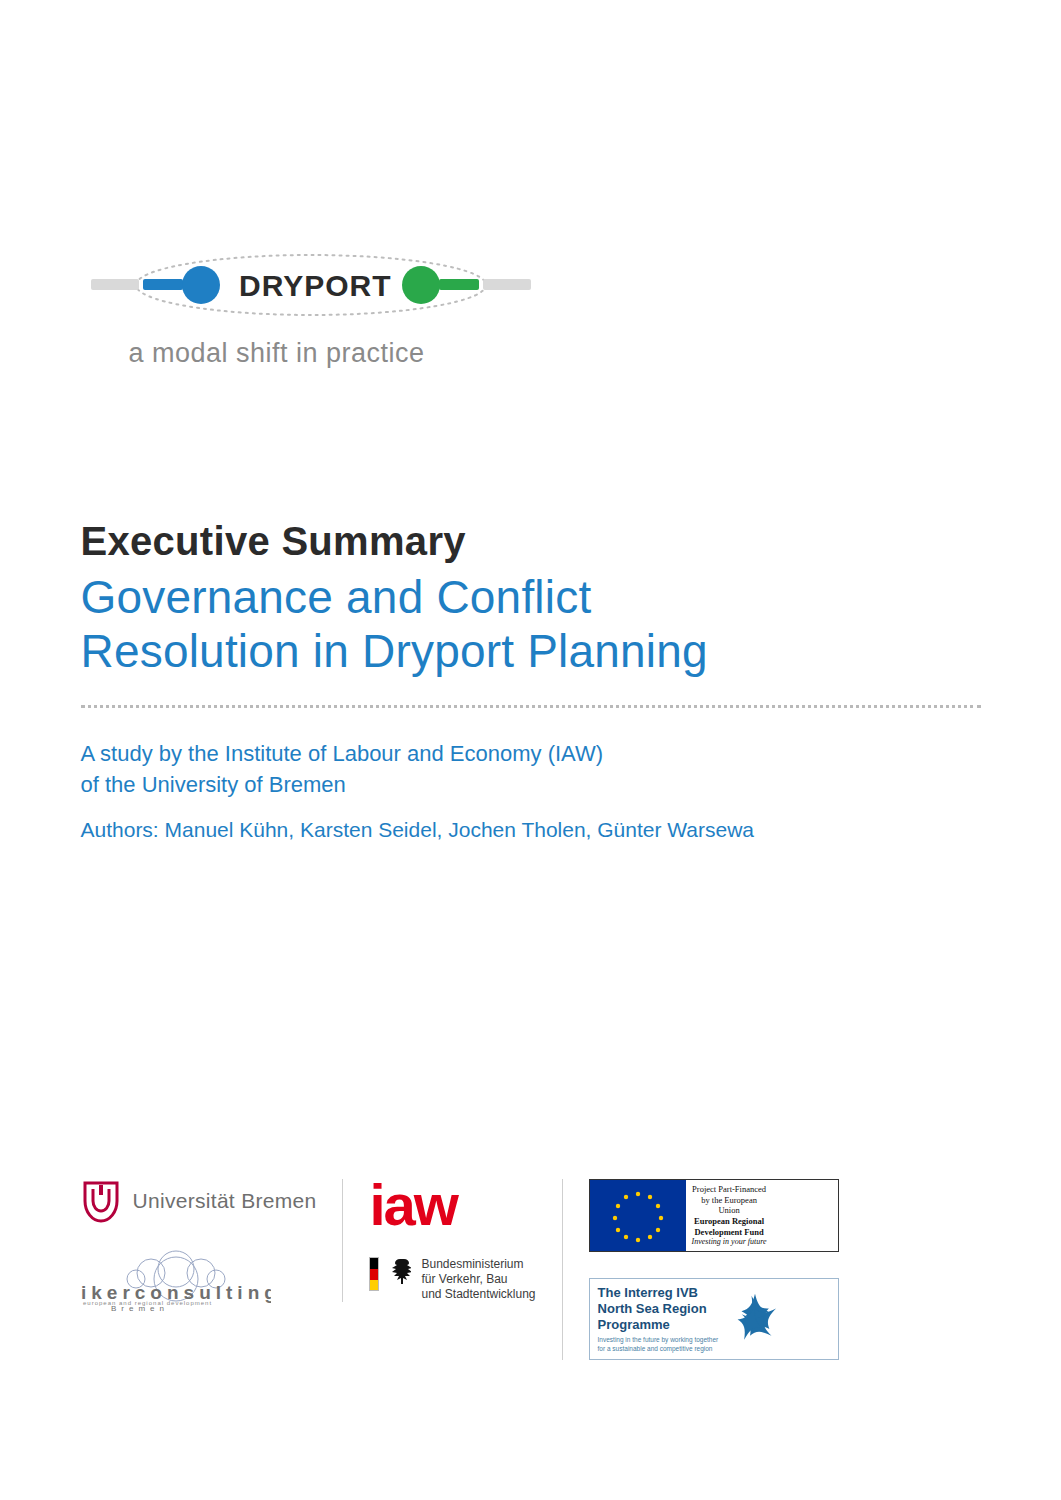DRYPORT
a modal shift in practice
Executive Summary
Governance and Conflict
Resolution in Dryport Planning
A study by the Institute of Labour and Economy (IAW)
of the University of Bremen Authors: Manuel Kühn, Karsten Seidel, Jochen Tholen, Günter Warsewa
Universität Bremen
ikerconsulting european and regional development Bremen
iaw
Bundesministerium
für Verkehr, Bau
und Stadtentwicklung
Project Part-Financed
by the European
Union European Regional
Development Fund Investing in your future
The Interreg IVB
North Sea Region
Programme Investing in the future by working together
for a sustainable and competitive region